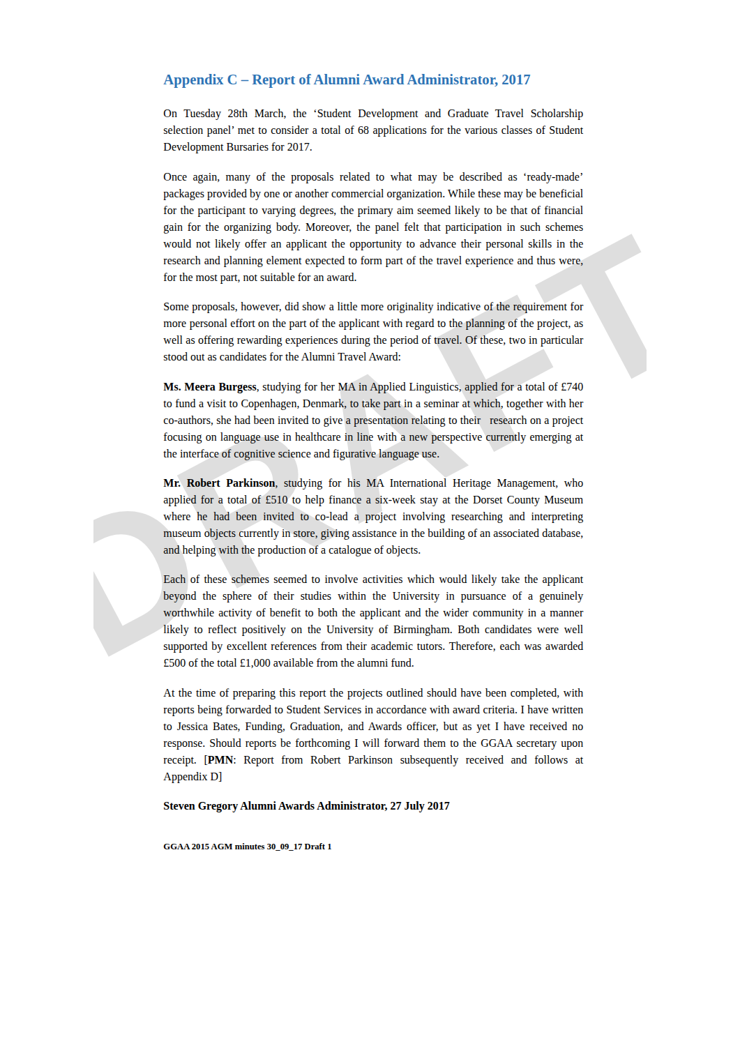DRAFT
Appendix C – Report of Alumni Award Administrator, 2017
On Tuesday 28th March, the ‘Student Development and Graduate Travel Scholarship selection panel’ met to consider a total of 68 applications for the various classes of Student Development Bursaries for 2017.
Once again, many of the proposals related to what may be described as ‘ready-made’ packages provided by one or another commercial organization. While these may be beneficial for the participant to varying degrees, the primary aim seemed likely to be that of financial gain for the organizing body. Moreover, the panel felt that participation in such schemes would not likely offer an applicant the opportunity to advance their personal skills in the research and planning element expected to form part of the travel experience and thus were, for the most part, not suitable for an award.
Some proposals, however, did show a little more originality indicative of the requirement for more personal effort on the part of the applicant with regard to the planning of the project, as well as offering rewarding experiences during the period of travel. Of these, two in particular stood out as candidates for the Alumni Travel Award:
Ms. Meera Burgess, studying for her MA in Applied Linguistics, applied for a total of £740 to fund a visit to Copenhagen, Denmark, to take part in a seminar at which, together with her co-authors, she had been invited to give a presentation relating to their research on a project focusing on language use in healthcare in line with a new perspective currently emerging at the interface of cognitive science and figurative language use.
Mr. Robert Parkinson, studying for his MA International Heritage Management, who applied for a total of £510 to help finance a six-week stay at the Dorset County Museum where he had been invited to co-lead a project involving researching and interpreting museum objects currently in store, giving assistance in the building of an associated database, and helping with the production of a catalogue of objects.
Each of these schemes seemed to involve activities which would likely take the applicant beyond the sphere of their studies within the University in pursuance of a genuinely worthwhile activity of benefit to both the applicant and the wider community in a manner likely to reflect positively on the University of Birmingham. Both candidates were well supported by excellent references from their academic tutors. Therefore, each was awarded £500 of the total £1,000 available from the alumni fund.
At the time of preparing this report the projects outlined should have been completed, with reports being forwarded to Student Services in accordance with award criteria. I have written to Jessica Bates, Funding, Graduation, and Awards officer, but as yet I have received no response. Should reports be forthcoming I will forward them to the GGAA secretary upon receipt. [PMN: Report from Robert Parkinson subsequently received and follows at Appendix D]
Steven Gregory Alumni Awards Administrator, 27 July 2017
GGAA 2015 AGM minutes 30_09_17 Draft 1